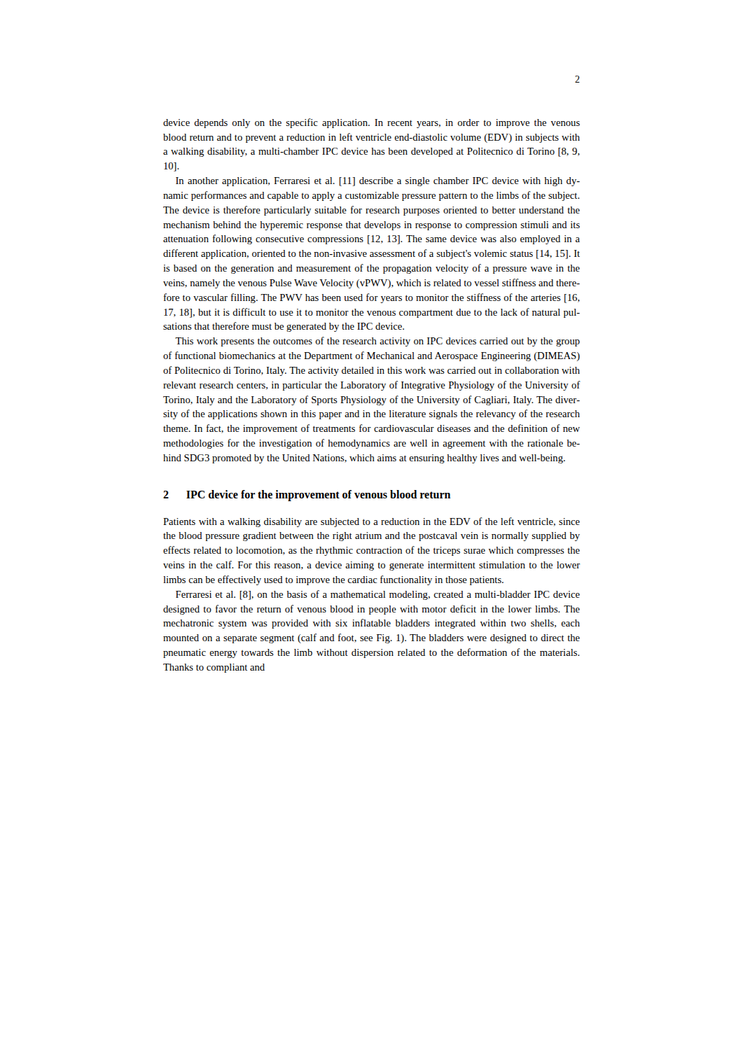2
device depends only on the specific application. In recent years, in order to improve the venous blood return and to prevent a reduction in left ventricle end-diastolic volume (EDV) in subjects with a walking disability, a multi-chamber IPC device has been developed at Politecnico di Torino [8, 9, 10].
In another application, Ferraresi et al. [11] describe a single chamber IPC device with high dynamic performances and capable to apply a customizable pressure pattern to the limbs of the subject. The device is therefore particularly suitable for research purposes oriented to better understand the mechanism behind the hyperemic response that develops in response to compression stimuli and its attenuation following consecutive compressions [12, 13]. The same device was also employed in a different application, oriented to the non-invasive assessment of a subject's volemic status [14, 15]. It is based on the generation and measurement of the propagation velocity of a pressure wave in the veins, namely the venous Pulse Wave Velocity (vPWV), which is related to vessel stiffness and therefore to vascular filling. The PWV has been used for years to monitor the stiffness of the arteries [16, 17, 18], but it is difficult to use it to monitor the venous compartment due to the lack of natural pulsations that therefore must be generated by the IPC device.
This work presents the outcomes of the research activity on IPC devices carried out by the group of functional biomechanics at the Department of Mechanical and Aerospace Engineering (DIMEAS) of Politecnico di Torino, Italy. The activity detailed in this work was carried out in collaboration with relevant research centers, in particular the Laboratory of Integrative Physiology of the University of Torino, Italy and the Laboratory of Sports Physiology of the University of Cagliari, Italy. The diversity of the applications shown in this paper and in the literature signals the relevancy of the research theme. In fact, the improvement of treatments for cardiovascular diseases and the definition of new methodologies for the investigation of hemodynamics are well in agreement with the rationale behind SDG3 promoted by the United Nations, which aims at ensuring healthy lives and well-being.
2 IPC device for the improvement of venous blood return
Patients with a walking disability are subjected to a reduction in the EDV of the left ventricle, since the blood pressure gradient between the right atrium and the postcaval vein is normally supplied by effects related to locomotion, as the rhythmic contraction of the triceps surae which compresses the veins in the calf. For this reason, a device aiming to generate intermittent stimulation to the lower limbs can be effectively used to improve the cardiac functionality in those patients.
Ferraresi et al. [8], on the basis of a mathematical modeling, created a multi-bladder IPC device designed to favor the return of venous blood in people with motor deficit in the lower limbs. The mechatronic system was provided with six inflatable bladders integrated within two shells, each mounted on a separate segment (calf and foot, see Fig. 1). The bladders were designed to direct the pneumatic energy towards the limb without dispersion related to the deformation of the materials. Thanks to compliant and